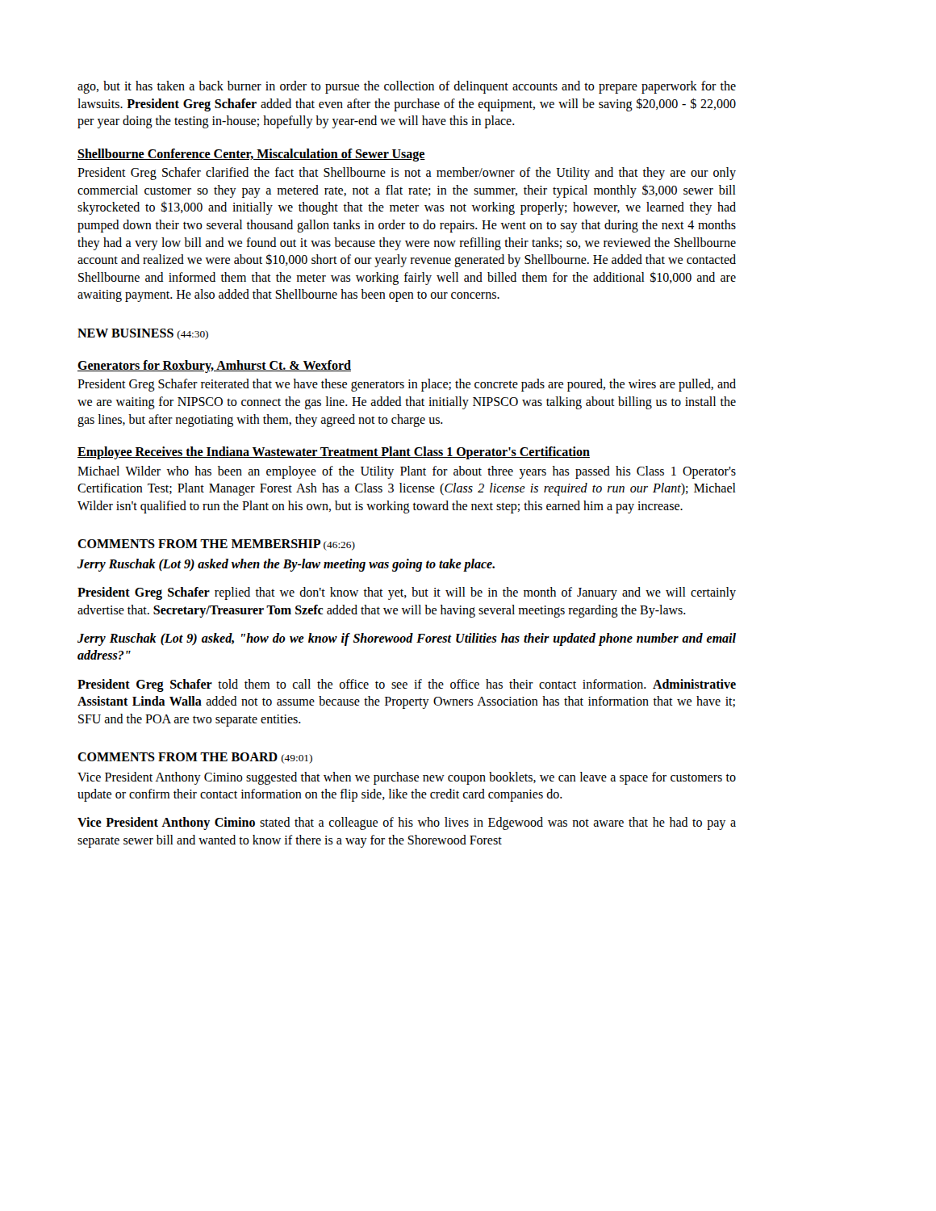ago, but it has taken a back burner in order to pursue the collection of delinquent accounts and to prepare paperwork for the lawsuits. President Greg Schafer added that even after the purchase of the equipment, we will be saving $20,000 - $ 22,000 per year doing the testing in-house; hopefully by year-end we will have this in place.
Shellbourne Conference Center, Miscalculation of Sewer Usage
President Greg Schafer clarified the fact that Shellbourne is not a member/owner of the Utility and that they are our only commercial customer so they pay a metered rate, not a flat rate; in the summer, their typical monthly $3,000 sewer bill skyrocketed to $13,000 and initially we thought that the meter was not working properly; however, we learned they had pumped down their two several thousand gallon tanks in order to do repairs. He went on to say that during the next 4 months they had a very low bill and we found out it was because they were now refilling their tanks; so, we reviewed the Shellbourne account and realized we were about $10,000 short of our yearly revenue generated by Shellbourne. He added that we contacted Shellbourne and informed them that the meter was working fairly well and billed them for the additional $10,000 and are awaiting payment. He also added that Shellbourne has been open to our concerns.
New Business (44:30)
Generators for Roxbury, Amhurst Ct. & Wexford
President Greg Schafer reiterated that we have these generators in place; the concrete pads are poured, the wires are pulled, and we are waiting for NIPSCO to connect the gas line. He added that initially NIPSCO was talking about billing us to install the gas lines, but after negotiating with them, they agreed not to charge us.
Employee Receives the Indiana Wastewater Treatment Plant Class 1 Operator's Certification
Michael Wilder who has been an employee of the Utility Plant for about three years has passed his Class 1 Operator's Certification Test; Plant Manager Forest Ash has a Class 3 license (Class 2 license is required to run our Plant); Michael Wilder isn't qualified to run the Plant on his own, but is working toward the next step; this earned him a pay increase.
Comments from the Membership (46:26)
Jerry Ruschak (Lot 9) asked when the By-law meeting was going to take place.
President Greg Schafer replied that we don't know that yet, but it will be in the month of January and we will certainly advertise that. Secretary/Treasurer Tom Szefc added that we will be having several meetings regarding the By-laws.
Jerry Ruschak (Lot 9) asked, "how do we know if Shorewood Forest Utilities has their updated phone number and email address?"
President Greg Schafer told them to call the office to see if the office has their contact information. Administrative Assistant Linda Walla added not to assume because the Property Owners Association has that information that we have it; SFU and the POA are two separate entities.
Comments from the Board (49:01)
Vice President Anthony Cimino suggested that when we purchase new coupon booklets, we can leave a space for customers to update or confirm their contact information on the flip side, like the credit card companies do.
Vice President Anthony Cimino stated that a colleague of his who lives in Edgewood was not aware that he had to pay a separate sewer bill and wanted to know if there is a way for the Shorewood Forest